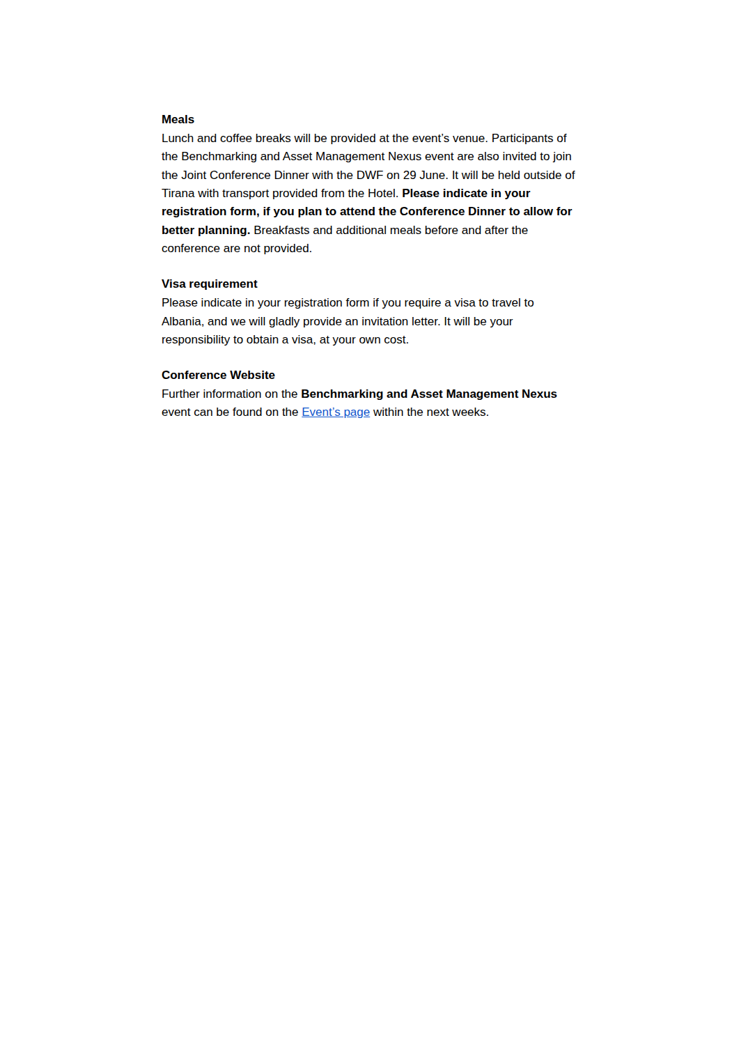Meals
Lunch and coffee breaks will be provided at the event’s venue. Participants of the Benchmarking and Asset Management Nexus event are also invited to join the Joint Conference Dinner with the DWF on 29 June. It will be held outside of Tirana with transport provided from the Hotel. Please indicate in your registration form, if you plan to attend the Conference Dinner to allow for better planning. Breakfasts and additional meals before and after the conference are not provided.
Visa requirement
Please indicate in your registration form if you require a visa to travel to Albania, and we will gladly provide an invitation letter. It will be your responsibility to obtain a visa, at your own cost.
Conference Website
Further information on the Benchmarking and Asset Management Nexus event can be found on the Event’s page within the next weeks.